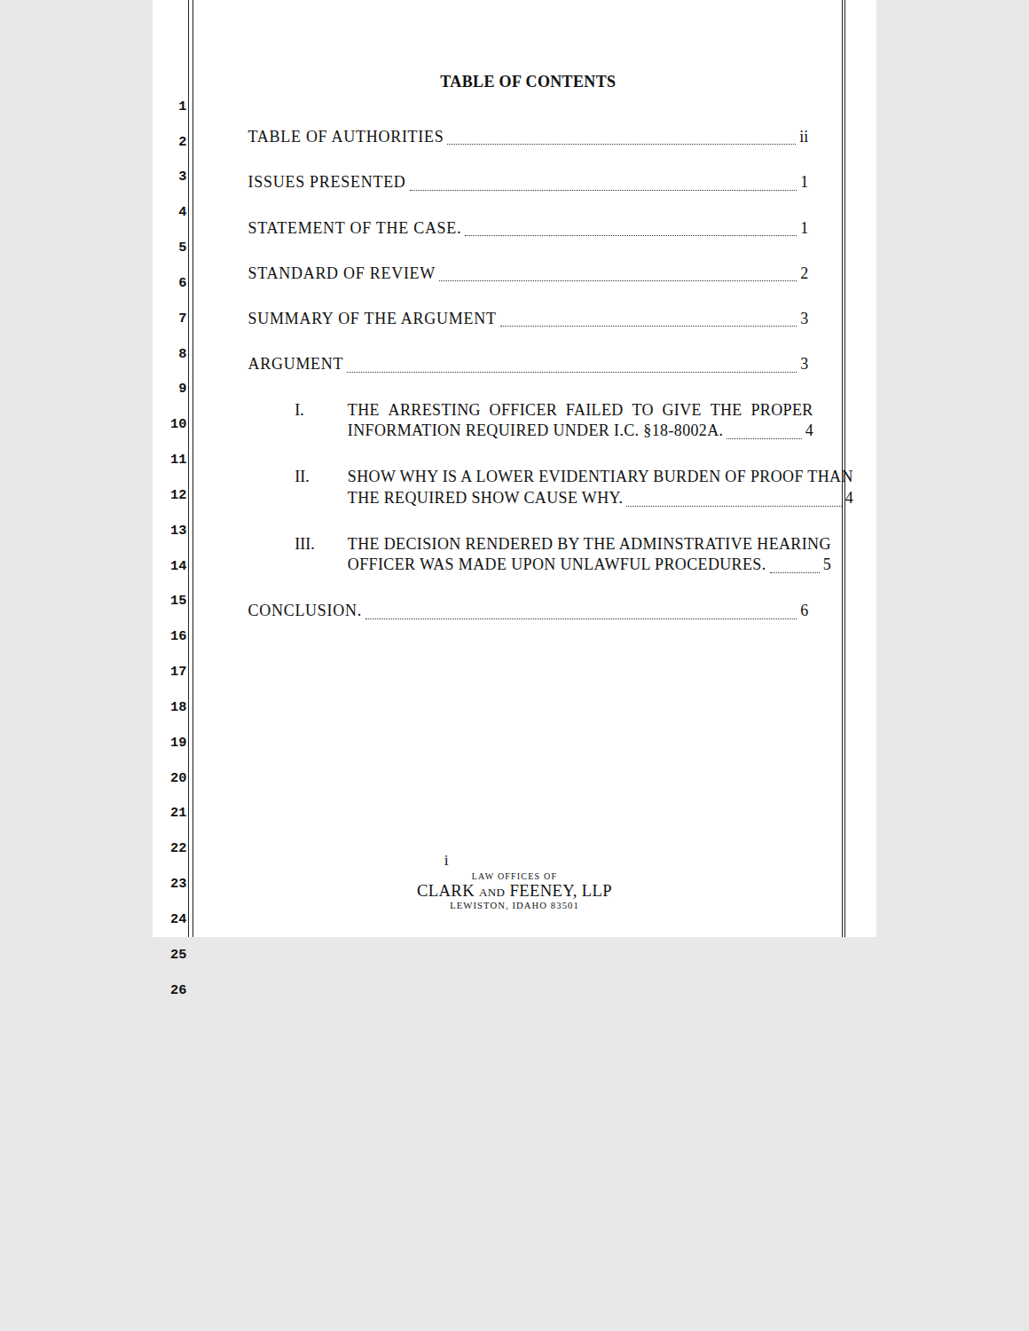1
2
3
4
5
6
7
8
9
10
11
12
13
14
15
16
17
18
19
20
21
22
23
24
25
26
TABLE OF CONTENTS
TABLE OF AUTHORITIES ii
ISSUES PRESENTED 1
STATEMENT OF THE CASE. 1
STANDARD OF REVIEW 2
SUMMARY OF THE ARGUMENT 3
ARGUMENT 3
I.
THE ARRESTING OFFICER FAILED TO GIVE THE PROPER
INFORMATION REQUIRED UNDER I.C. §18-8002A. 4
II.
SHOW WHY IS A LOWER EVIDENTIARY BURDEN OF PROOF THAN
THE REQUIRED SHOW CAUSE WHY. 4
III.
THE DECISION RENDERED BY THE ADMINSTRATIVE HEARING
OFFICER WAS MADE UPON UNLAWFUL PROCEDURES. 5
CONCLUSION. 6
i
LAW OFFICES OF
CLARK and FEENEY, LLP
LEWISTON, IDAHO 83501